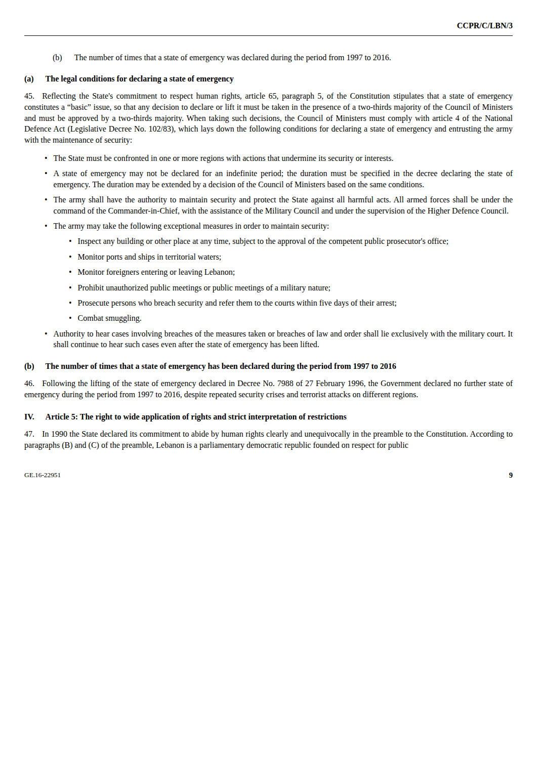CCPR/C/LBN/3
(b) The number of times that a state of emergency was declared during the period from 1997 to 2016.
(a) The legal conditions for declaring a state of emergency
45. Reflecting the State's commitment to respect human rights, article 65, paragraph 5, of the Constitution stipulates that a state of emergency constitutes a “basic” issue, so that any decision to declare or lift it must be taken in the presence of a two-thirds majority of the Council of Ministers and must be approved by a two-thirds majority. When taking such decisions, the Council of Ministers must comply with article 4 of the National Defence Act (Legislative Decree No. 102/83), which lays down the following conditions for declaring a state of emergency and entrusting the army with the maintenance of security:
The State must be confronted in one or more regions with actions that undermine its security or interests.
A state of emergency may not be declared for an indefinite period; the duration must be specified in the decree declaring the state of emergency. The duration may be extended by a decision of the Council of Ministers based on the same conditions.
The army shall have the authority to maintain security and protect the State against all harmful acts. All armed forces shall be under the command of the Commander-in-Chief, with the assistance of the Military Council and under the supervision of the Higher Defence Council.
The army may take the following exceptional measures in order to maintain security:
Inspect any building or other place at any time, subject to the approval of the competent public prosecutor's office;
Monitor ports and ships in territorial waters;
Monitor foreigners entering or leaving Lebanon;
Prohibit unauthorized public meetings or public meetings of a military nature;
Prosecute persons who breach security and refer them to the courts within five days of their arrest;
Combat smuggling.
Authority to hear cases involving breaches of the measures taken or breaches of law and order shall lie exclusively with the military court. It shall continue to hear such cases even after the state of emergency has been lifted.
(b) The number of times that a state of emergency has been declared during the period from 1997 to 2016
46. Following the lifting of the state of emergency declared in Decree No. 7988 of 27 February 1996, the Government declared no further state of emergency during the period from 1997 to 2016, despite repeated security crises and terrorist attacks on different regions.
IV. Article 5: The right to wide application of rights and strict interpretation of restrictions
47. In 1990 the State declared its commitment to abide by human rights clearly and unequivocally in the preamble to the Constitution. According to paragraphs (B) and (C) of the preamble, Lebanon is a parliamentary democratic republic founded on respect for public
GE.16-22951 9